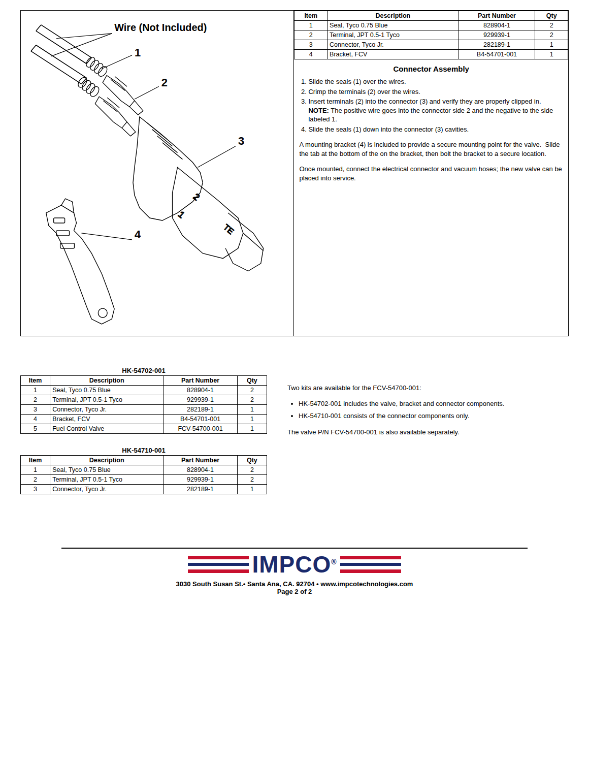Wire (Not Included) 1 2 2 1 TE 3 4
| Item | Description | Part Number | Qty |
| --- | --- | --- | --- |
| 1 | Seal, Tyco 0.75 Blue | 828904-1 | 2 |
| 2 | Terminal, JPT 0.5-1 Tyco | 929939-1 | 2 |
| 3 | Connector, Tyco Jr. | 282189-1 | 1 |
| 4 | Bracket, FCV | B4-54701-001 | 1 |
Connector Assembly
Slide the seals (1) over the wires.
Crimp the terminals (2) over the wires.
Insert terminals (2) into the connector (3) and verify they are properly clipped in.
NOTE: The positive wire goes into the connector side 2 and the negative to the side labeled 1.
Slide the seals (1) down into the connector (3) cavities.
A mounting bracket (4) is included to provide a secure mounting point for the valve. Slide the tab at the bottom of the on the bracket, then bolt the bracket to a secure location.
Once mounted, connect the electrical connector and vacuum hoses; the new valve can be placed into service.
HK-54702-001
| Item | Description | Part Number | Qty |
| --- | --- | --- | --- |
| 1 | Seal, Tyco 0.75 Blue | 828904-1 | 2 |
| 2 | Terminal, JPT 0.5-1 Tyco | 929939-1 | 2 |
| 3 | Connector, Tyco Jr. | 282189-1 | 1 |
| 4 | Bracket, FCV | B4-54701-001 | 1 |
| 5 | Fuel Control Valve | FCV-54700-001 | 1 |
HK-54710-001
| Item | Description | Part Number | Qty |
| --- | --- | --- | --- |
| 1 | Seal, Tyco 0.75 Blue | 828904-1 | 2 |
| 2 | Terminal, JPT 0.5-1 Tyco | 929939-1 | 2 |
| 3 | Connector, Tyco Jr. | 282189-1 | 1 |
Two kits are available for the FCV-54700-001:
HK-54702-001 includes the valve, bracket and connector components.
HK-54710-001 consists of the connector components only.
The valve P/N FCV-54700-001 is also available separately.
IMPCO®
3030 South Susan St.• Santa Ana, CA. 92704 • www.impcotechnologies.com
Page 2 of 2